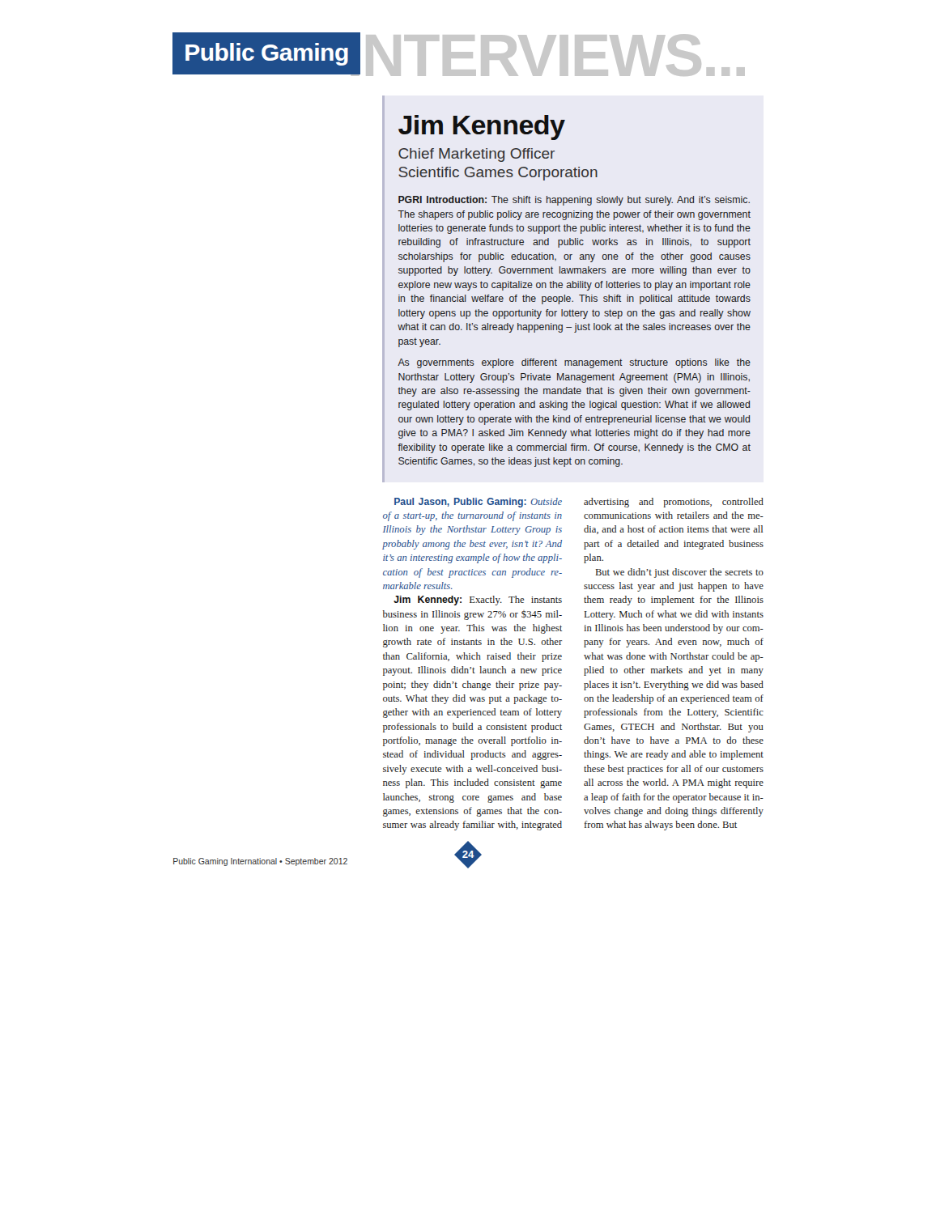Public Gaming
INTERVIEWS...
Jim Kennedy
Chief Marketing Officer Scientific Games Corporation
PGRI Introduction: The shift is happening slowly but surely. And it’s seismic. The shapers of public policy are recognizing the power of their own government lotteries to generate funds to support the public interest, whether it is to fund the rebuilding of infrastructure and public works as in Illinois, to support scholarships for public education, or any one of the other good causes supported by lottery. Government lawmakers are more willing than ever to explore new ways to capitalize on the ability of lotteries to play an important role in the financial welfare of the people. This shift in political attitude towards lottery opens up the opportunity for lottery to step on the gas and really show what it can do. It’s already happening – just look at the sales increases over the past year.
As governments explore different management structure options like the Northstar Lottery Group’s Private Management Agreement (PMA) in Illinois, they are also re-assessing the mandate that is given their own government-regulated lottery operation and asking the logical question: What if we allowed our own lottery to operate with the kind of entrepreneurial license that we would give to a PMA? I asked Jim Kennedy what lotteries might do if they had more flexibility to operate like a commercial firm. Of course, Kennedy is the CMO at Scientific Games, so the ideas just kept on coming.
Paul Jason, Public Gaming: Outside of a start-up, the turnaround of instants in Illinois by the Northstar Lottery Group is probably among the best ever, isn’t it? And it’s an interesting example of how the application of best practices can produce remarkable results.
Jim Kennedy: Exactly. The instants business in Illinois grew 27% or $345 million in one year. This was the highest growth rate of instants in the U.S. other than California, which raised their prize payout. Illinois didn’t launch a new price point; they didn’t change their prize payouts. What they did was put a package together with an experienced team of lottery professionals to build a consistent product portfolio, manage the overall portfolio instead of individual products and aggressively execute with a well-conceived business plan. This included consistent game launches, strong core games and base games, extensions of games that the consumer was already familiar with, integrated advertising and promotions, controlled communications with retailers and the media, and a host of action items that were all part of a detailed and integrated business plan.
But we didn’t just discover the secrets to success last year and just happen to have them ready to implement for the Illinois Lottery. Much of what we did with instants in Illinois has been understood by our company for years. And even now, much of what was done with Northstar could be applied to other markets and yet in many places it isn’t. Everything we did was based on the leadership of an experienced team of professionals from the Lottery, Scientific Games, GTECH and Northstar. But you don’t have to have a PMA to do these things. We are ready and able to implement these best practices for all of our customers all across the world. A PMA might require a leap of faith for the operator because it involves change and doing things differently from what has always been done. But
Public Gaming International • September 2012
24